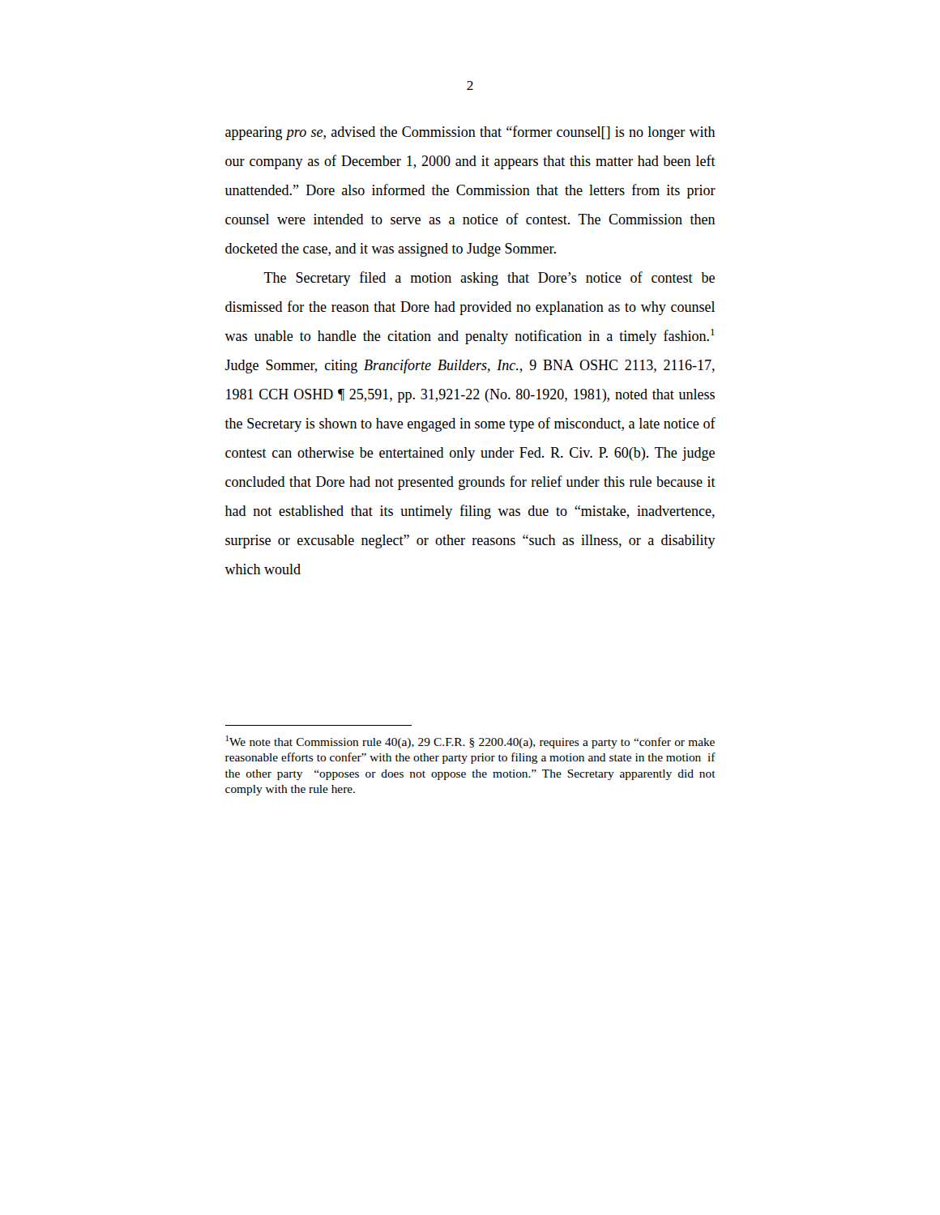2
appearing pro se, advised the Commission that “former counsel[] is no longer with our company as of December 1, 2000 and it appears that this matter had been left unattended.” Dore also informed the Commission that the letters from its prior counsel were intended to serve as a notice of contest. The Commission then docketed the case, and it was assigned to Judge Sommer.
The Secretary filed a motion asking that Dore’s notice of contest be dismissed for the reason that Dore had provided no explanation as to why counsel was unable to handle the citation and penalty notification in a timely fashion.1 Judge Sommer, citing Branciforte Builders, Inc., 9 BNA OSHC 2113, 2116-17, 1981 CCH OSHD ¶ 25,591, pp. 31,921-22 (No. 80-1920, 1981), noted that unless the Secretary is shown to have engaged in some type of misconduct, a late notice of contest can otherwise be entertained only under Fed. R. Civ. P. 60(b). The judge concluded that Dore had not presented grounds for relief under this rule because it had not established that its untimely filing was due to “mistake, inadvertence, surprise or excusable neglect” or other reasons “such as illness, or a disability which would
1We note that Commission rule 40(a), 29 C.F.R. § 2200.40(a), requires a party to “confer or make reasonable efforts to confer” with the other party prior to filing a motion and state in the motion if the other party “opposes or does not oppose the motion.” The Secretary apparently did not comply with the rule here.